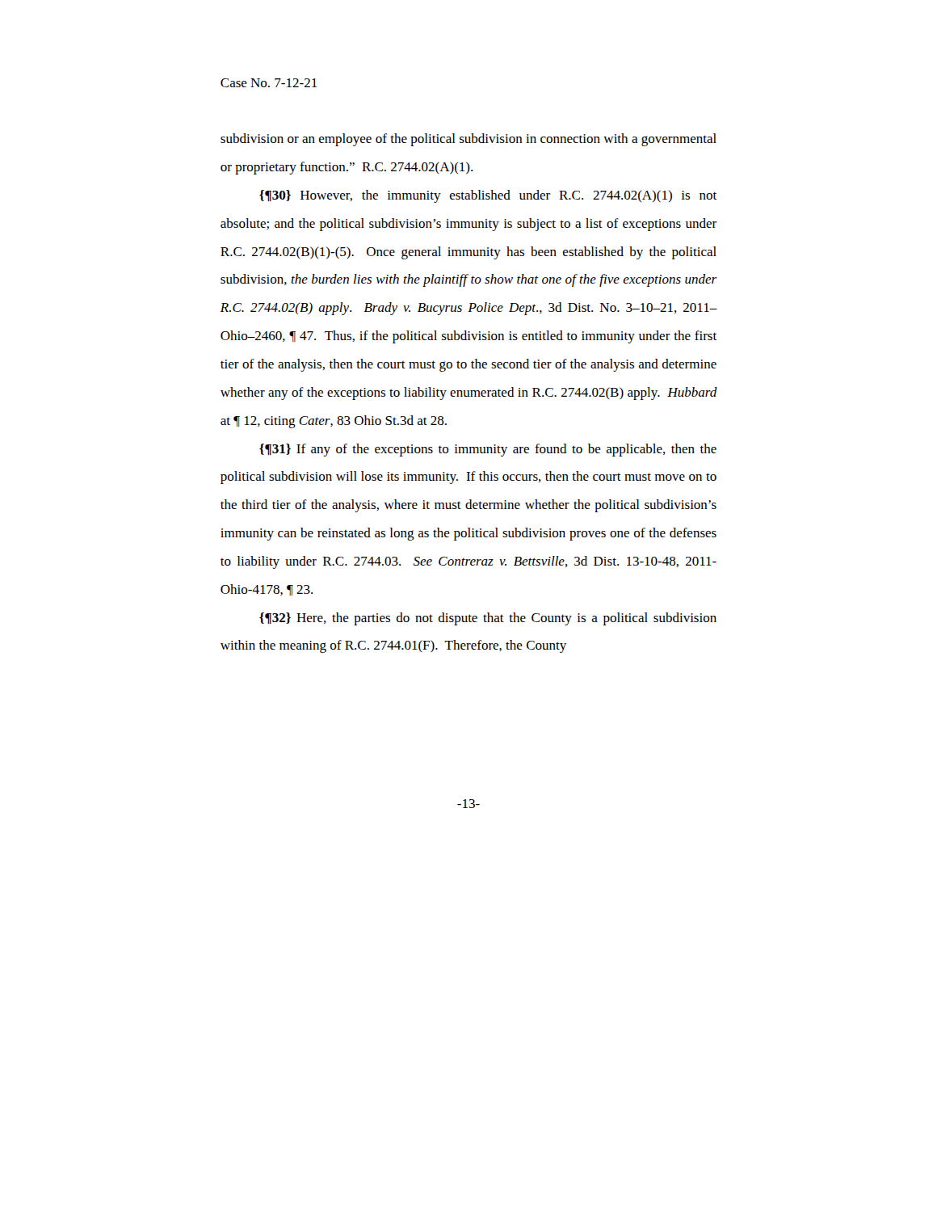Case No. 7-12-21
subdivision or an employee of the political subdivision in connection with a governmental or proprietary function.” R.C. 2744.02(A)(1).
{¶30} However, the immunity established under R.C. 2744.02(A)(1) is not absolute; and the political subdivision’s immunity is subject to a list of exceptions under R.C. 2744.02(B)(1)-(5). Once general immunity has been established by the political subdivision, the burden lies with the plaintiff to show that one of the five exceptions under R.C. 2744.02(B) apply. Brady v. Bucyrus Police Dept., 3d Dist. No. 3–10–21, 2011–Ohio–2460, ¶ 47. Thus, if the political subdivision is entitled to immunity under the first tier of the analysis, then the court must go to the second tier of the analysis and determine whether any of the exceptions to liability enumerated in R.C. 2744.02(B) apply. Hubbard at ¶ 12, citing Cater, 83 Ohio St.3d at 28.
{¶31} If any of the exceptions to immunity are found to be applicable, then the political subdivision will lose its immunity. If this occurs, then the court must move on to the third tier of the analysis, where it must determine whether the political subdivision’s immunity can be reinstated as long as the political subdivision proves one of the defenses to liability under R.C. 2744.03. See Contreraz v. Bettsville, 3d Dist. 13-10-48, 2011-Ohio-4178, ¶ 23.
{¶32} Here, the parties do not dispute that the County is a political subdivision within the meaning of R.C. 2744.01(F). Therefore, the County
-13-